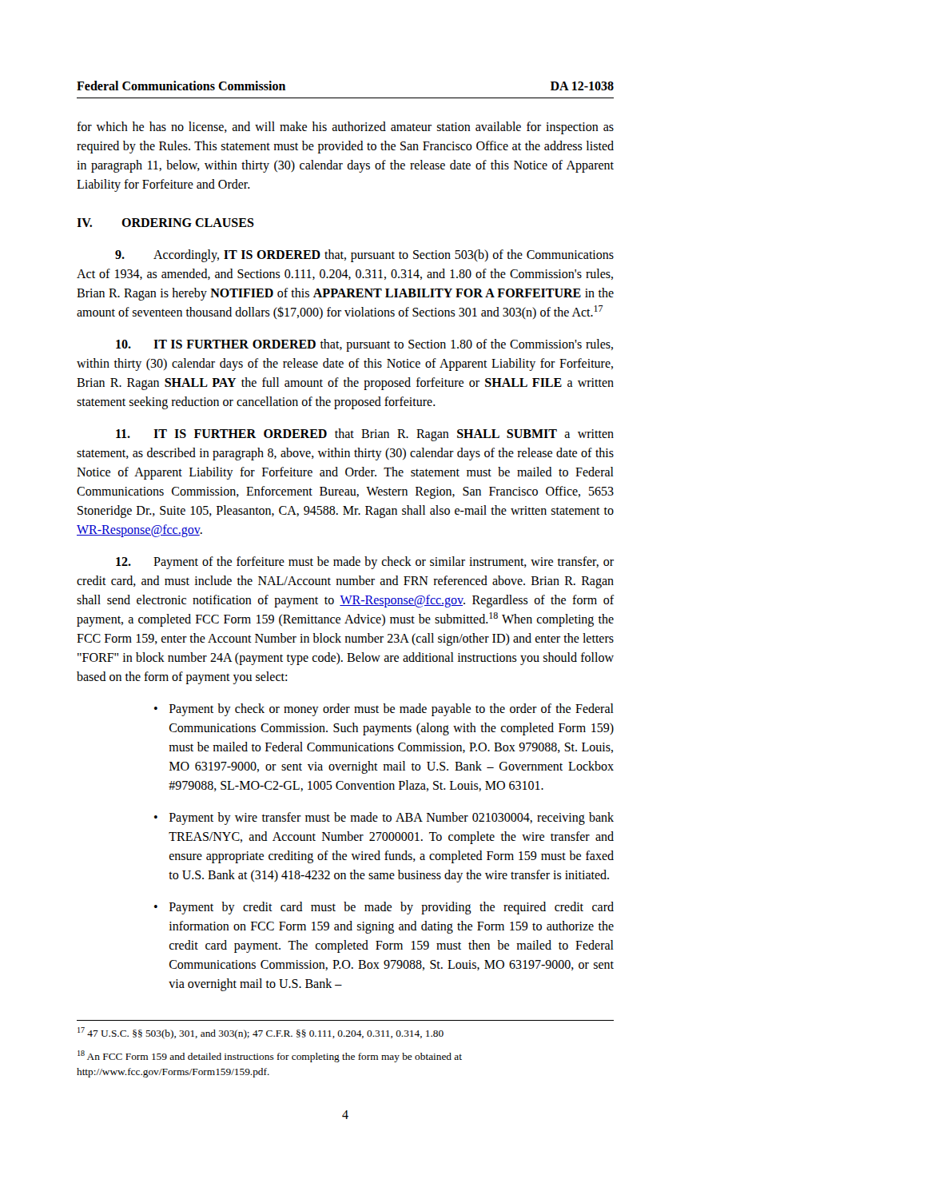Federal Communications Commission DA 12-1038
for which he has no license, and will make his authorized amateur station available for inspection as required by the Rules. This statement must be provided to the San Francisco Office at the address listed in paragraph 11, below, within thirty (30) calendar days of the release date of this Notice of Apparent Liability for Forfeiture and Order.
IV. ORDERING CLAUSES
9. Accordingly, IT IS ORDERED that, pursuant to Section 503(b) of the Communications Act of 1934, as amended, and Sections 0.111, 0.204, 0.311, 0.314, and 1.80 of the Commission's rules, Brian R. Ragan is hereby NOTIFIED of this APPARENT LIABILITY FOR A FORFEITURE in the amount of seventeen thousand dollars ($17,000) for violations of Sections 301 and 303(n) of the Act.17
10. IT IS FURTHER ORDERED that, pursuant to Section 1.80 of the Commission's rules, within thirty (30) calendar days of the release date of this Notice of Apparent Liability for Forfeiture, Brian R. Ragan SHALL PAY the full amount of the proposed forfeiture or SHALL FILE a written statement seeking reduction or cancellation of the proposed forfeiture.
11. IT IS FURTHER ORDERED that Brian R. Ragan SHALL SUBMIT a written statement, as described in paragraph 8, above, within thirty (30) calendar days of the release date of this Notice of Apparent Liability for Forfeiture and Order. The statement must be mailed to Federal Communications Commission, Enforcement Bureau, Western Region, San Francisco Office, 5653 Stoneridge Dr., Suite 105, Pleasanton, CA, 94588. Mr. Ragan shall also e-mail the written statement to WR-Response@fcc.gov.
12. Payment of the forfeiture must be made by check or similar instrument, wire transfer, or credit card, and must include the NAL/Account number and FRN referenced above. Brian R. Ragan shall send electronic notification of payment to WR-Response@fcc.gov. Regardless of the form of payment, a completed FCC Form 159 (Remittance Advice) must be submitted.18 When completing the FCC Form 159, enter the Account Number in block number 23A (call sign/other ID) and enter the letters "FORF" in block number 24A (payment type code). Below are additional instructions you should follow based on the form of payment you select:
Payment by check or money order must be made payable to the order of the Federal Communications Commission. Such payments (along with the completed Form 159) must be mailed to Federal Communications Commission, P.O. Box 979088, St. Louis, MO 63197-9000, or sent via overnight mail to U.S. Bank – Government Lockbox #979088, SL-MO-C2-GL, 1005 Convention Plaza, St. Louis, MO 63101.
Payment by wire transfer must be made to ABA Number 021030004, receiving bank TREAS/NYC, and Account Number 27000001. To complete the wire transfer and ensure appropriate crediting of the wired funds, a completed Form 159 must be faxed to U.S. Bank at (314) 418-4232 on the same business day the wire transfer is initiated.
Payment by credit card must be made by providing the required credit card information on FCC Form 159 and signing and dating the Form 159 to authorize the credit card payment. The completed Form 159 must then be mailed to Federal Communications Commission, P.O. Box 979088, St. Louis, MO 63197-9000, or sent via overnight mail to U.S. Bank –
17 47 U.S.C. §§ 503(b), 301, and 303(n); 47 C.F.R. §§ 0.111, 0.204, 0.311, 0.314, 1.80
18 An FCC Form 159 and detailed instructions for completing the form may be obtained at http://www.fcc.gov/Forms/Form159/159.pdf.
4